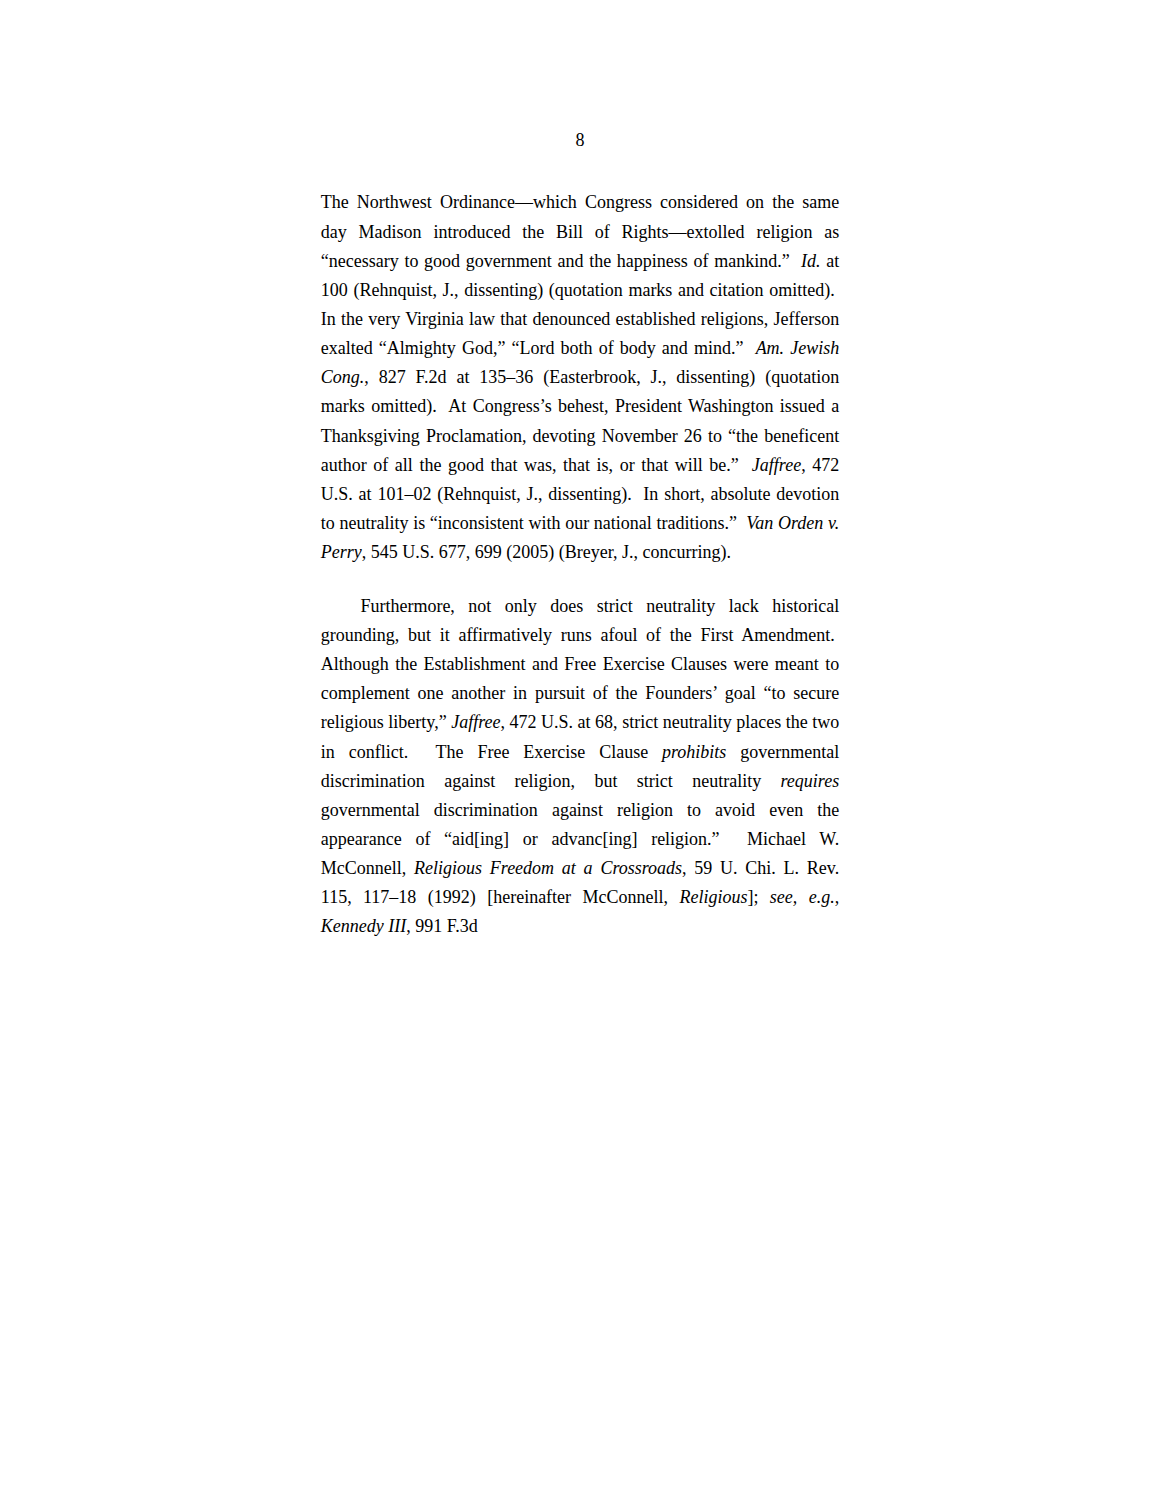8
The Northwest Ordinance—which Congress considered on the same day Madison introduced the Bill of Rights—extolled religion as “necessary to good government and the happiness of mankind.” Id. at 100 (Rehnquist, J., dissenting) (quotation marks and citation omitted). In the very Virginia law that denounced established religions, Jefferson exalted “Almighty God,” “Lord both of body and mind.” Am. Jewish Cong., 827 F.2d at 135–36 (Easterbrook, J., dissenting) (quotation marks omitted). At Congress’s behest, President Washington issued a Thanksgiving Proclamation, devoting November 26 to “the beneficent author of all the good that was, that is, or that will be.” Jaffree, 472 U.S. at 101–02 (Rehnquist, J., dissenting). In short, absolute devotion to neutrality is “inconsistent with our national traditions.” Van Orden v. Perry, 545 U.S. 677, 699 (2005) (Breyer, J., concurring).
Furthermore, not only does strict neutrality lack historical grounding, but it affirmatively runs afoul of the First Amendment. Although the Establishment and Free Exercise Clauses were meant to complement one another in pursuit of the Founders’ goal “to secure religious liberty,” Jaffree, 472 U.S. at 68, strict neutrality places the two in conflict. The Free Exercise Clause prohibits governmental discrimination against religion, but strict neutrality requires governmental discrimination against religion to avoid even the appearance of “aid[ing] or advanc[ing] religion.” Michael W. McConnell, Religious Freedom at a Crossroads, 59 U. Chi. L. Rev. 115, 117–18 (1992) [hereinafter McConnell, Religious]; see, e.g., Kennedy III, 991 F.3d